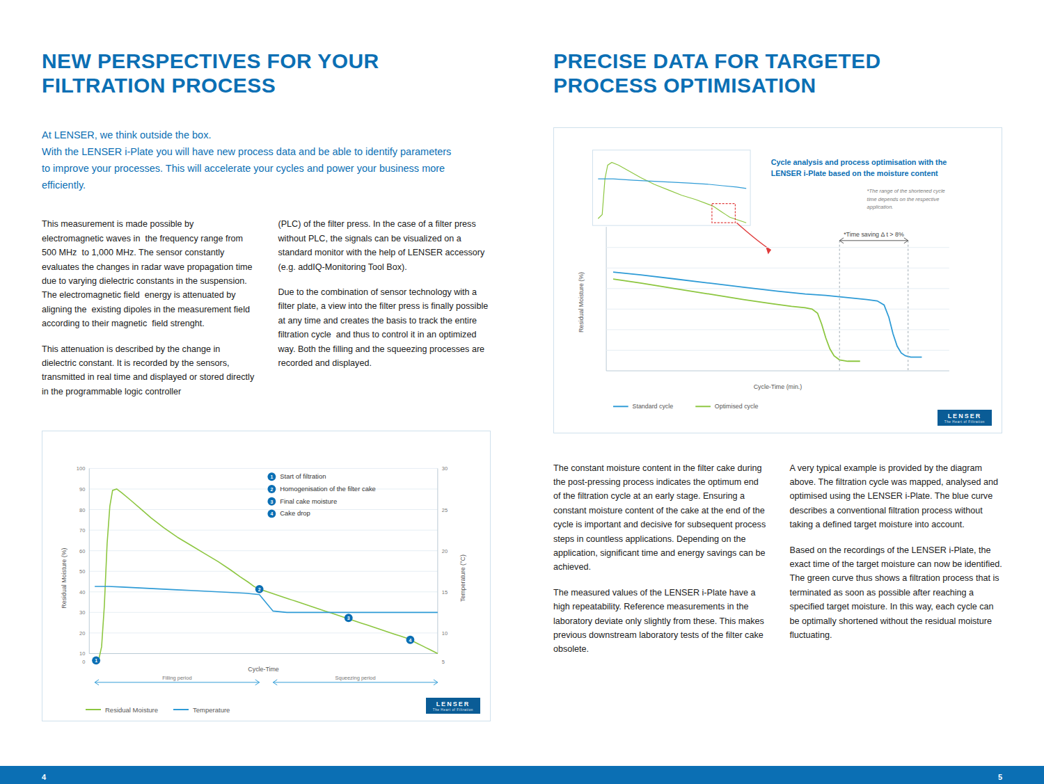New perspectives for your
filtration process
At LENSER, we think outside the box.
With the LENSER i-Plate you will have new process data and be able to identify parameters to improve your processes. This will accelerate your cycles and power your business more efficiently.
This measurement is made possible by electromagnetic waves in the frequency range from 500 MHz to 1,000 MHz. The sensor constantly evaluates the changes in radar wave propagation time due to varying dielectric constants in the suspension. The electromagnetic field energy is attenuated by aligning the existing dipoles in the measurement field according to their magnetic field strenght.
This attenuation is described by the change in dielectric constant. It is recorded by the sensors, transmitted in real time and displayed or stored directly in the programmable logic controller
(PLC) of the filter press. In the case of a filter press without PLC, the signals can be visualized on a standard monitor with the help of LENSER accessory (e.g. addIQ-Monitoring Tool Box).
Due to the combination of sensor technology with a filter plate, a view into the filter press is finally possible at any time and creates the basis to track the entire filtration cycle and thus to control it in an optimized way. Both the filling and the squeezing processes are recorded and displayed.
Residual Moisture (%) Temperature (°C) 100 90 80 70 60 50 40 30 20 10 0 30 25 20 15 10 5 1 2 3 4 1 Start of filtration 2 Homogenisation of the filter cake 3 Final cake moisture 4 Cake drop Cycle-Time Filling period Squeezing period
Residual Moisture Temperature
LENSERThe Heart of Filtration
4
Precise data for targeted
process optimisation
Cycle analysis and process optimisation with the LENSER i-Plate based on the moisture content *The range of the shortened cycle time depends on the respective application. Residual Moisture (%) Cycle-Time (min.) *Time saving Δ t > 8% Standard cycle Optimised cycle
LENSERThe Heart of Filtration
The constant moisture content in the filter cake during the post-pressing process indicates the optimum end of the filtration cycle at an early stage. Ensuring a constant moisture content of the cake at the end of the cycle is important and decisive for subsequent process steps in countless applications. Depending on the application, significant time and energy savings can be achieved.
The measured values of the LENSER i-Plate have a high repeatability. Reference measurements in the laboratory deviate only slightly from these. This makes previous downstream laboratory tests of the filter cake obsolete.
A very typical example is provided by the diagram above. The filtration cycle was mapped, analysed and optimised using the LENSER i-Plate. The blue curve describes a conventional filtration process without taking a defined target moisture into account.
Based on the recordings of the LENSER i-Plate, the exact time of the target moisture can now be identified. The green curve thus shows a filtration process that is terminated as soon as possible after reaching a specified target moisture. In this way, each cycle can be optimally shortened without the residual moisture fluctuating.
5